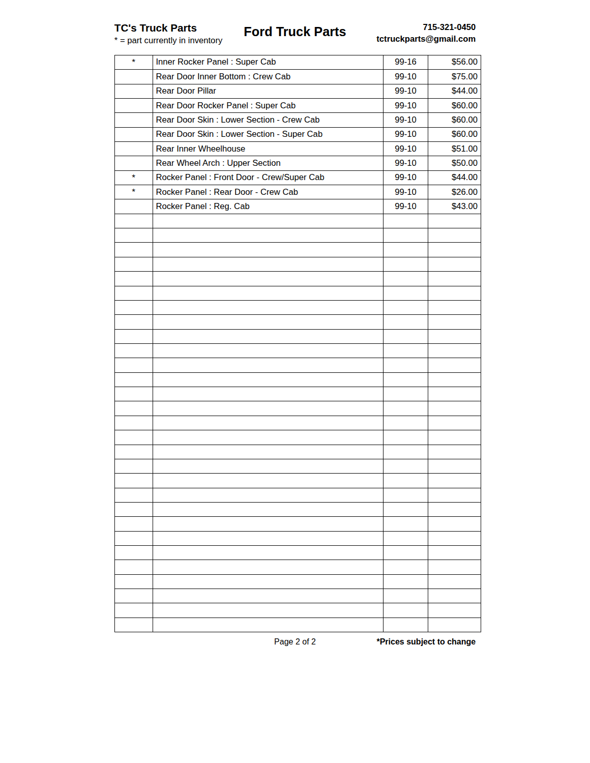TC's Truck Parts
* = part currently in inventory
Ford Truck Parts
715-321-0450
tctruckparts@gmail.com
| * | Inner Rocker Panel : Super Cab | 99-16 | $56.00 |
| | Rear Door Inner Bottom : Crew Cab | 99-10 | $75.00 |
| | Rear Door Pillar | 99-10 | $44.00 |
| | Rear Door Rocker Panel : Super Cab | 99-10 | $60.00 |
| | Rear Door Skin : Lower Section - Crew Cab | 99-10 | $60.00 |
| | Rear Door Skin : Lower Section - Super Cab | 99-10 | $60.00 |
| | Rear Inner Wheelhouse | 99-10 | $51.00 |
| | Rear Wheel Arch : Upper Section | 99-10 | $50.00 |
| * | Rocker Panel : Front Door - Crew/Super Cab | 99-10 | $44.00 |
| * | Rocker Panel : Rear Door - Crew Cab | 99-10 | $26.00 |
| | Rocker Panel : Reg. Cab | 99-10 | $43.00 |
Page 2 of 2
*Prices subject to change